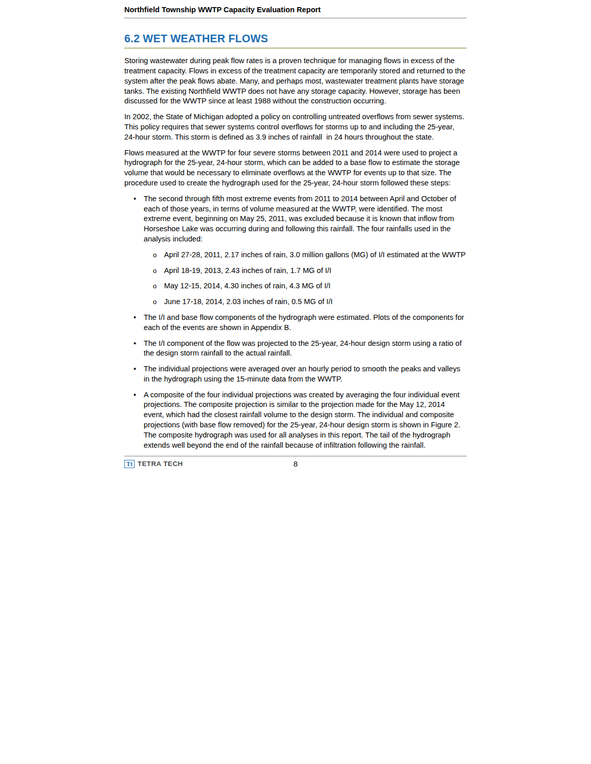Northfield Township WWTP Capacity Evaluation Report
6.2 WET WEATHER FLOWS
Storing wastewater during peak flow rates is a proven technique for managing flows in excess of the treatment capacity. Flows in excess of the treatment capacity are temporarily stored and returned to the system after the peak flows abate. Many, and perhaps most, wastewater treatment plants have storage tanks. The existing Northfield WWTP does not have any storage capacity. However, storage has been discussed for the WWTP since at least 1988 without the construction occurring.
In 2002, the State of Michigan adopted a policy on controlling untreated overflows from sewer systems. This policy requires that sewer systems control overflows for storms up to and including the 25-year, 24-hour storm. This storm is defined as 3.9 inches of rainfall in 24 hours throughout the state.
Flows measured at the WWTP for four severe storms between 2011 and 2014 were used to project a hydrograph for the 25-year, 24-hour storm, which can be added to a base flow to estimate the storage volume that would be necessary to eliminate overflows at the WWTP for events up to that size. The procedure used to create the hydrograph used for the 25-year, 24-hour storm followed these steps:
The second through fifth most extreme events from 2011 to 2014 between April and October of each of those years, in terms of volume measured at the WWTP, were identified. The most extreme event, beginning on May 25, 2011, was excluded because it is known that inflow from Horseshoe Lake was occurring during and following this rainfall. The four rainfalls used in the analysis included:
April 27-28, 2011, 2.17 inches of rain, 3.0 million gallons (MG) of I/I estimated at the WWTP
April 18-19, 2013, 2.43 inches of rain, 1.7 MG of I/I
May 12-15, 2014, 4.30 inches of rain, 4.3 MG of I/I
June 17-18, 2014, 2.03 inches of rain, 0.5 MG of I/I
The I/I and base flow components of the hydrograph were estimated. Plots of the components for each of the events are shown in Appendix B.
The I/I component of the flow was projected to the 25-year, 24-hour design storm using a ratio of the design storm rainfall to the actual rainfall.
The individual projections were averaged over an hourly period to smooth the peaks and valleys in the hydrograph using the 15-minute data from the WWTP.
A composite of the four individual projections was created by averaging the four individual event projections. The composite projection is similar to the projection made for the May 12, 2014 event, which had the closest rainfall volume to the design storm. The individual and composite projections (with base flow removed) for the 25-year, 24-hour design storm is shown in Figure 2. The composite hydrograph was used for all analyses in this report. The tail of the hydrograph extends well beyond the end of the rainfall because of infiltration following the rainfall.
Tt TETRA TECH
8